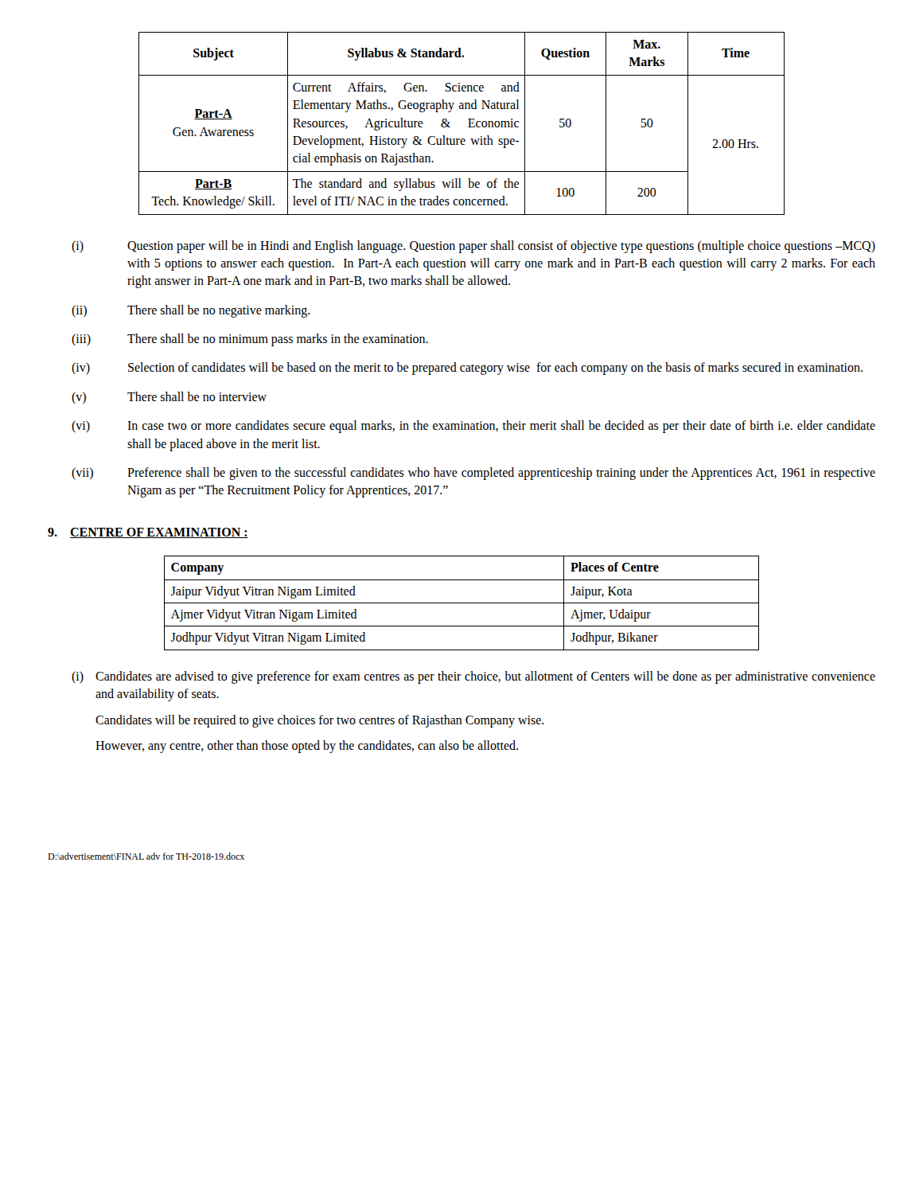| Subject | Syllabus & Standard. | Question | Max. Marks | Time |
| --- | --- | --- | --- | --- |
| Part-A Gen. Awareness | Current Affairs, Gen. Science and Elementary Maths., Geography and Natural Resources, Agriculture & Economic Development, History & Culture with special emphasis on Rajasthan. | 50 | 50 | 2.00 Hrs. |
| Part-B Tech. Knowledge/ Skill. | The standard and syllabus will be of the level of ITI/ NAC in the trades concerned. | 100 | 200 |
(i) Question paper will be in Hindi and English language. Question paper shall consist of objective type questions (multiple choice questions –MCQ) with 5 options to answer each question. In Part-A each question will carry one mark and in Part-B each question will carry 2 marks. For each right answer in Part-A one mark and in Part-B, two marks shall be allowed.
(ii) There shall be no negative marking.
(iii) There shall be no minimum pass marks in the examination.
(iv) Selection of candidates will be based on the merit to be prepared category wise for each company on the basis of marks secured in examination.
(v) There shall be no interview
(vi) In case two or more candidates secure equal marks, in the examination, their merit shall be decided as per their date of birth i.e. elder candidate shall be placed above in the merit list.
(vii) Preference shall be given to the successful candidates who have completed apprenticeship training under the Apprentices Act, 1961 in respective Nigam as per “The Recruitment Policy for Apprentices, 2017.”
9. CENTRE OF EXAMINATION :
| Company | Places of Centre |
| --- | --- |
| Jaipur Vidyut Vitran Nigam Limited | Jaipur, Kota |
| Ajmer Vidyut Vitran Nigam Limited | Ajmer, Udaipur |
| Jodhpur Vidyut Vitran Nigam Limited | Jodhpur, Bikaner |
(i) Candidates are advised to give preference for exam centres as per their choice, but allotment of Centers will be done as per administrative convenience and availability of seats.
Candidates will be required to give choices for two centres of Rajasthan Company wise.
However, any centre, other than those opted by the candidates, can also be allotted.
D:\advertisement\FINAL adv for TH-2018-19.docx